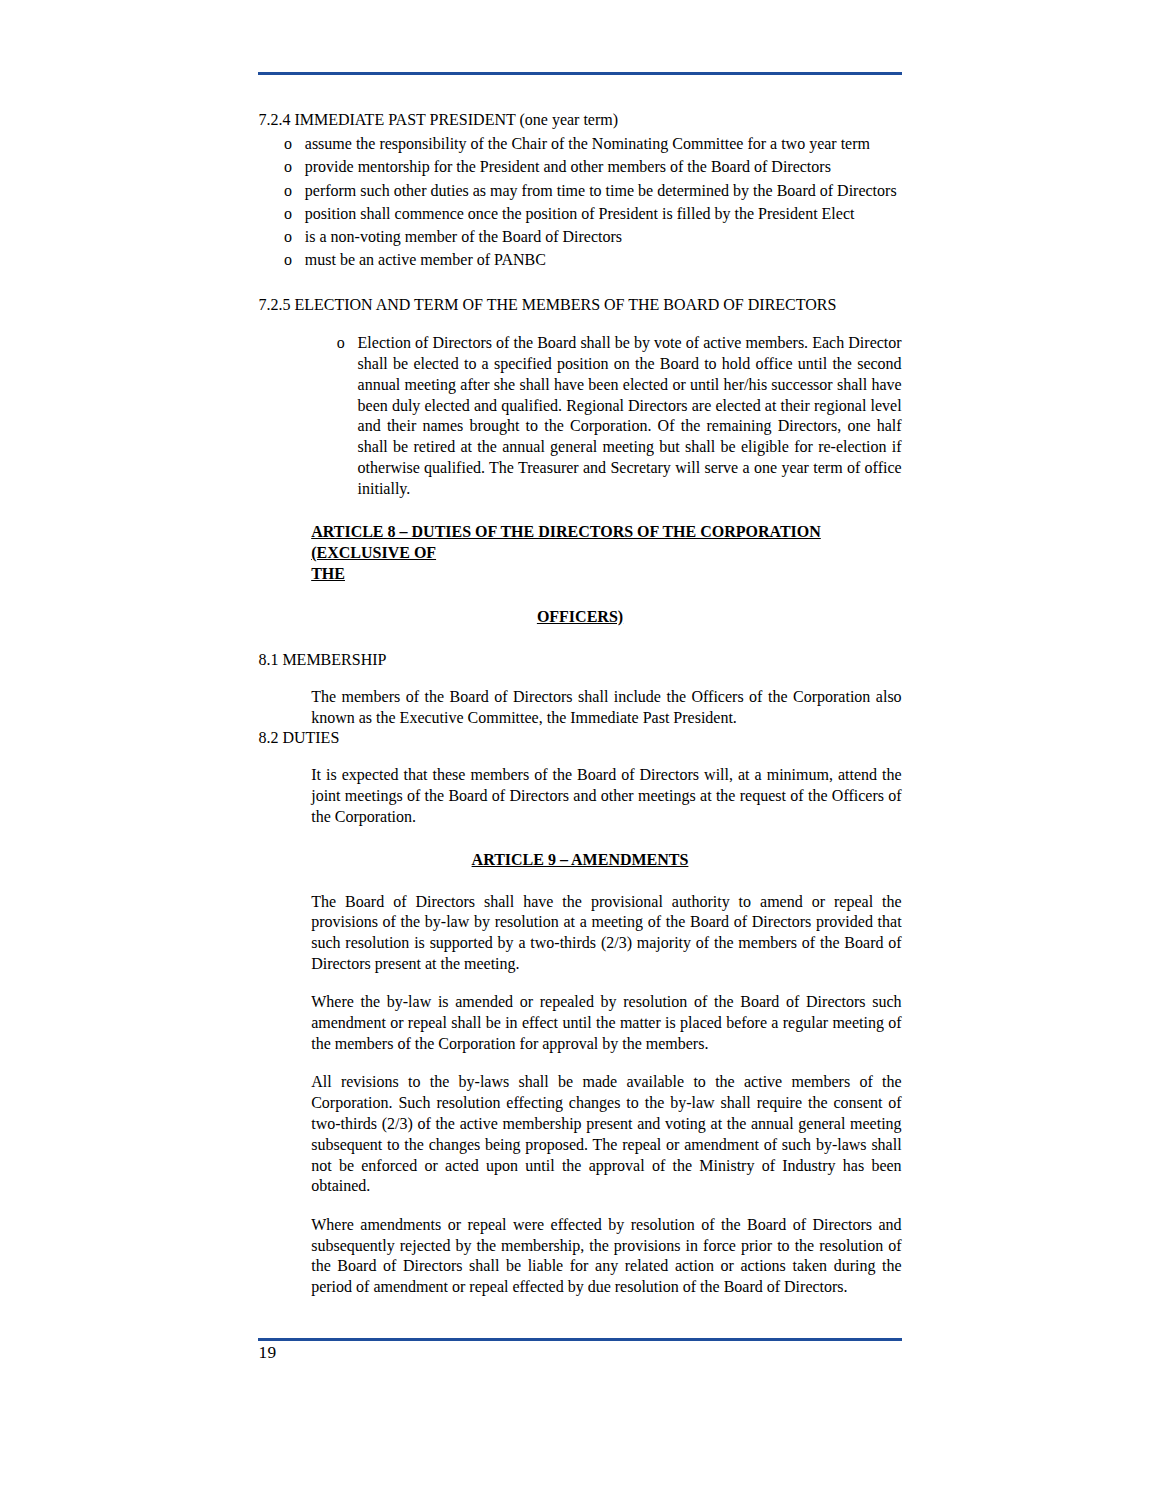7.2.4 IMMEDIATE PAST PRESIDENT (one year term)
assume the responsibility of the Chair of the Nominating Committee for a two year term
provide mentorship for the President and other members of the Board of Directors
perform such other duties as may from time to time be determined by the Board of Directors
position shall commence once the position of President is filled by the President Elect
is a non-voting member of the Board of Directors
must be an active member of PANBC
7.2.5 ELECTION AND TERM OF THE MEMBERS OF THE BOARD OF DIRECTORS
Election of Directors of the Board shall be by vote of active members. Each Director shall be elected to a specified position on the Board to hold office until the second annual meeting after she shall have been elected or until her/his successor shall have been duly elected and qualified. Regional Directors are elected at their regional level and their names brought to the Corporation. Of the remaining Directors, one half shall be retired at the annual general meeting but shall be eligible for re-election if otherwise qualified. The Treasurer and Secretary will serve a one year term of office initially.
ARTICLE 8 – DUTIES OF THE DIRECTORS OF THE CORPORATION (EXCLUSIVE OF THE
OFFICERS)
8.1 MEMBERSHIP
The members of the Board of Directors shall include the Officers of the Corporation also known as the Executive Committee, the Immediate Past President.
8.2 DUTIES
It is expected that these members of the Board of Directors will, at a minimum, attend the joint meetings of the Board of Directors and other meetings at the request of the Officers of the Corporation.
ARTICLE 9 – AMENDMENTS
The Board of Directors shall have the provisional authority to amend or repeal the provisions of the by-law by resolution at a meeting of the Board of Directors provided that such resolution is supported by a two-thirds (2/3) majority of the members of the Board of Directors present at the meeting.
Where the by-law is amended or repealed by resolution of the Board of Directors such amendment or repeal shall be in effect until the matter is placed before a regular meeting of the members of the Corporation for approval by the members.
All revisions to the by-laws shall be made available to the active members of the Corporation. Such resolution effecting changes to the by-law shall require the consent of two-thirds (2/3) of the active membership present and voting at the annual general meeting subsequent to the changes being proposed. The repeal or amendment of such by-laws shall not be enforced or acted upon until the approval of the Ministry of Industry has been obtained.
Where amendments or repeal were effected by resolution of the Board of Directors and subsequently rejected by the membership, the provisions in force prior to the resolution of the Board of Directors shall be liable for any related action or actions taken during the period of amendment or repeal effected by due resolution of the Board of Directors.
19